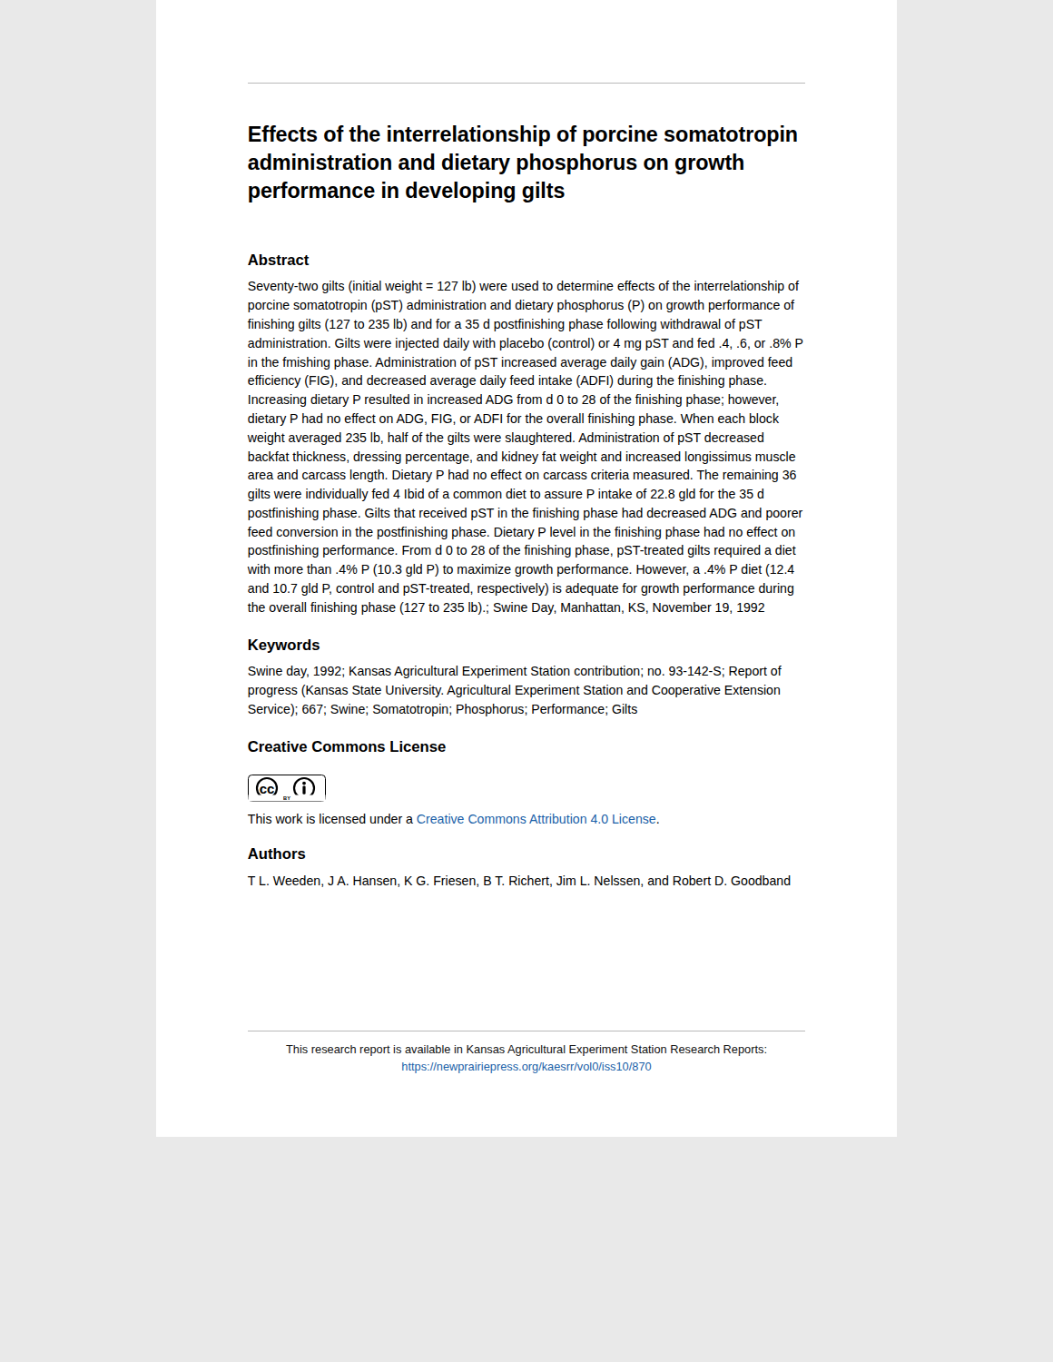Effects of the interrelationship of porcine somatotropin administration and dietary phosphorus on growth performance in developing gilts
Abstract
Seventy-two gilts (initial weight = 127 lb) were used to determine effects of the interrelationship of porcine somatotropin (pST) administration and dietary phosphorus (P) on growth performance of finishing gilts (127 to 235 lb) and for a 35 d postfinishing phase following withdrawal of pST administration. Gilts were injected daily with placebo (control) or 4 mg pST and fed .4, .6, or .8% P in the fmishing phase. Administration of pST increased average daily gain (ADG), improved feed efficiency (FIG), and decreased average daily feed intake (ADFI) during the finishing phase. Increasing dietary P resulted in increased ADG from d 0 to 28 of the finishing phase; however, dietary P had no effect on ADG, FIG, or ADFI for the overall finishing phase. When each block weight averaged 235 lb, half of the gilts were slaughtered. Administration of pST decreased backfat thickness, dressing percentage, and kidney fat weight and increased longissimus muscle area and carcass length. Dietary P had no effect on carcass criteria measured. The remaining 36 gilts were individually fed 4 Ibid of a common diet to assure P intake of 22.8 gld for the 35 d postfinishing phase. Gilts that received pST in the finishing phase had decreased ADG and poorer feed conversion in the postfinishing phase. Dietary P level in the finishing phase had no effect on postfinishing performance. From d 0 to 28 of the finishing phase, pST-treated gilts required a diet with more than .4% P (10.3 gld P) to maximize growth performance. However, a .4% P diet (12.4 and 10.7 gld P, control and pST-treated, respectively) is adequate for growth performance during the overall finishing phase (127 to 235 lb).; Swine Day, Manhattan, KS, November 19, 1992
Keywords
Swine day, 1992; Kansas Agricultural Experiment Station contribution; no. 93-142-S; Report of progress (Kansas State University. Agricultural Experiment Station and Cooperative Extension Service); 667; Swine; Somatotropin; Phosphorus; Performance; Gilts
Creative Commons License
cc BY
This work is licensed under a Creative Commons Attribution 4.0 License.
Authors
T L. Weeden, J A. Hansen, K G. Friesen, B T. Richert, Jim L. Nelssen, and Robert D. Goodband
This research report is available in Kansas Agricultural Experiment Station Research Reports:
https://newprairiepress.org/kaesrr/vol0/iss10/870